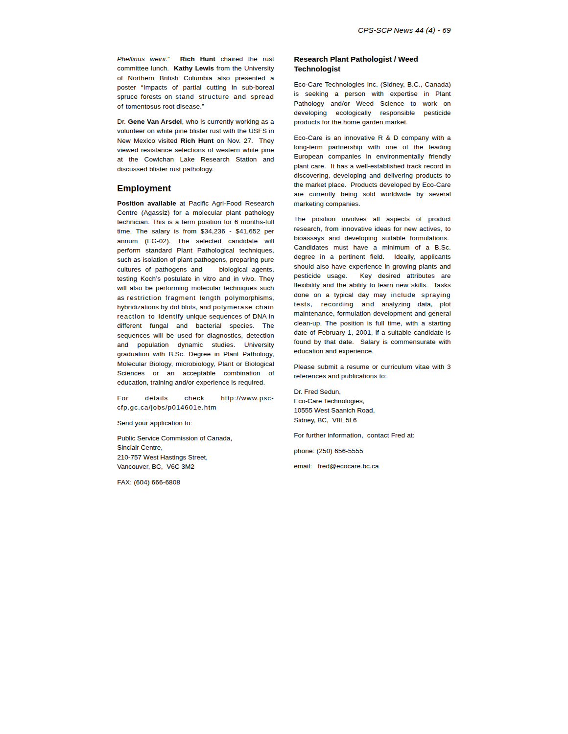CPS-SCP News 44 (4) - 69
Phellinus weirii.” Rich Hunt chaired the rust committee lunch. Kathy Lewis from the University of Northern British Columbia also presented a poster “Impacts of partial cutting in sub-boreal spruce forests on stand structure and spread of tomentosus root disease.”
Dr. Gene Van Arsdel, who is currently working as a volunteer on white pine blister rust with the USFS in New Mexico visited Rich Hunt on Nov. 27. They viewed resistance selections of western white pine at the Cowichan Lake Research Station and discussed blister rust pathology.
Employment
Position available at Pacific Agri-Food Research Centre (Agassiz) for a molecular plant pathology technician. This is a term position for 6 months-full time. The salary is from $34,236 - $41,652 per annum (EG-02). The selected candidate will perform standard Plant Pathological techniques, such as isolation of plant pathogens, preparing pure cultures of pathogens and biological agents, testing Koch’s postulate in vitro and in vivo. They will also be performing molecular techniques such as restriction fragment length polymorphisms, hybridizations by dot blots, and polymerase chain reaction to identify unique sequences of DNA in different fungal and bacterial species. The sequences will be used for diagnostics, detection and population dynamic studies. University graduation with B.Sc. Degree in Plant Pathology, Molecular Biology, microbiology, Plant or Biological Sciences or an acceptable combination of education, training and/or experience is required.
For details check http://www.psc-cfp.gc.ca/jobs/p014601e.htm
Send your application to:
Public Service Commission of Canada,
Sinclair Centre,
210-757 West Hastings Street,
Vancouver, BC, V6C 3M2
FAX: (604) 666-6808
Research Plant Pathologist / Weed Technologist
Eco-Care Technologies Inc. (Sidney, B.C., Canada) is seeking a person with expertise in Plant Pathology and/or Weed Science to work on developing ecologically responsible pesticide products for the home garden market.
Eco-Care is an innovative R & D company with a long-term partnership with one of the leading European companies in environmentally friendly plant care. It has a well-established track record in discovering, developing and delivering products to the market place. Products developed by Eco-Care are currently being sold worldwide by several marketing companies.
The position involves all aspects of product research, from innovative ideas for new actives, to bioassays and developing suitable formulations. Candidates must have a minimum of a B.Sc. degree in a pertinent field. Ideally, applicants should also have experience in growing plants and pesticide usage. Key desired attributes are flexibility and the ability to learn new skills. Tasks done on a typical day may include spraying tests, recording and analyzing data, plot maintenance, formulation development and general clean-up. The position is full time, with a starting date of February 1, 2001, if a suitable candidate is found by that date. Salary is commensurate with education and experience.
Please submit a resume or curriculum vitae with 3 references and publications to:
Dr. Fred Sedun,
Eco-Care Technologies,
10555 West Saanich Road,
Sidney, BC, V8L 5L6
For further information, contact Fred at:
phone: (250) 656-5555
email: fred@ecocare.bc.ca